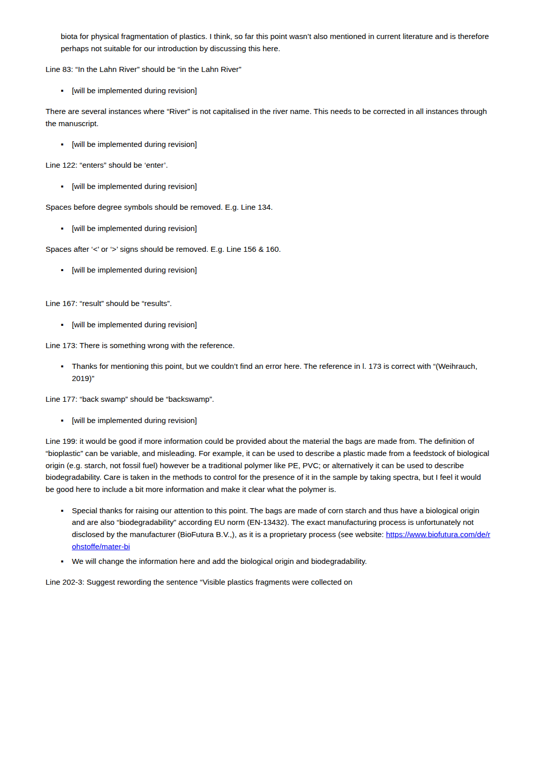biota for physical fragmentation of plastics. I think, so far this point wasn’t also mentioned in current literature and is therefore perhaps not suitable for our introduction by discussing this here.
Line 83: “In the Lahn River” should be “in the Lahn River”
[will be implemented during revision]
There are several instances where “River” is not capitalised in the river name. This needs to be corrected in all instances through the manuscript.
[will be implemented during revision]
Line 122: “enters” should be ‘enter’.
[will be implemented during revision]
Spaces before degree symbols should be removed. E.g. Line 134.
[will be implemented during revision]
Spaces after ‘<’ or ‘>’ signs should be removed. E.g. Line 156 & 160.
[will be implemented during revision]
Line 167: “result” should be “results”.
[will be implemented during revision]
Line 173: There is something wrong with the reference.
Thanks for mentioning this point, but we couldn’t find an error here. The reference in l. 173 is correct with “(Weihrauch, 2019)”
Line 177: “back swamp” should be “backswamp”.
[will be implemented during revision]
Line 199: it would be good if more information could be provided about the material the bags are made from. The definition of “bioplastic” can be variable, and misleading. For example, it can be used to describe a plastic made from a feedstock of biological origin (e.g. starch, not fossil fuel) however be a traditional polymer like PE, PVC; or alternatively it can be used to describe biodegradability. Care is taken in the methods to control for the presence of it in the sample by taking spectra, but I feel it would be good here to include a bit more information and make it clear what the polymer is.
Special thanks for raising our attention to this point. The bags are made of corn starch and thus have a biological origin and are also “biodegradability” according EU norm (EN-13432). The exact manufacturing process is unfortunately not disclosed by the manufacturer (BioFutura B.V.,), as it is a proprietary process (see website: https://www.biofutura.com/de/rohstoffe/mater-bi
We will change the information here and add the biological origin and biodegradability.
Line 202-3: Suggest rewording the sentence “Visible plastics fragments were collected on